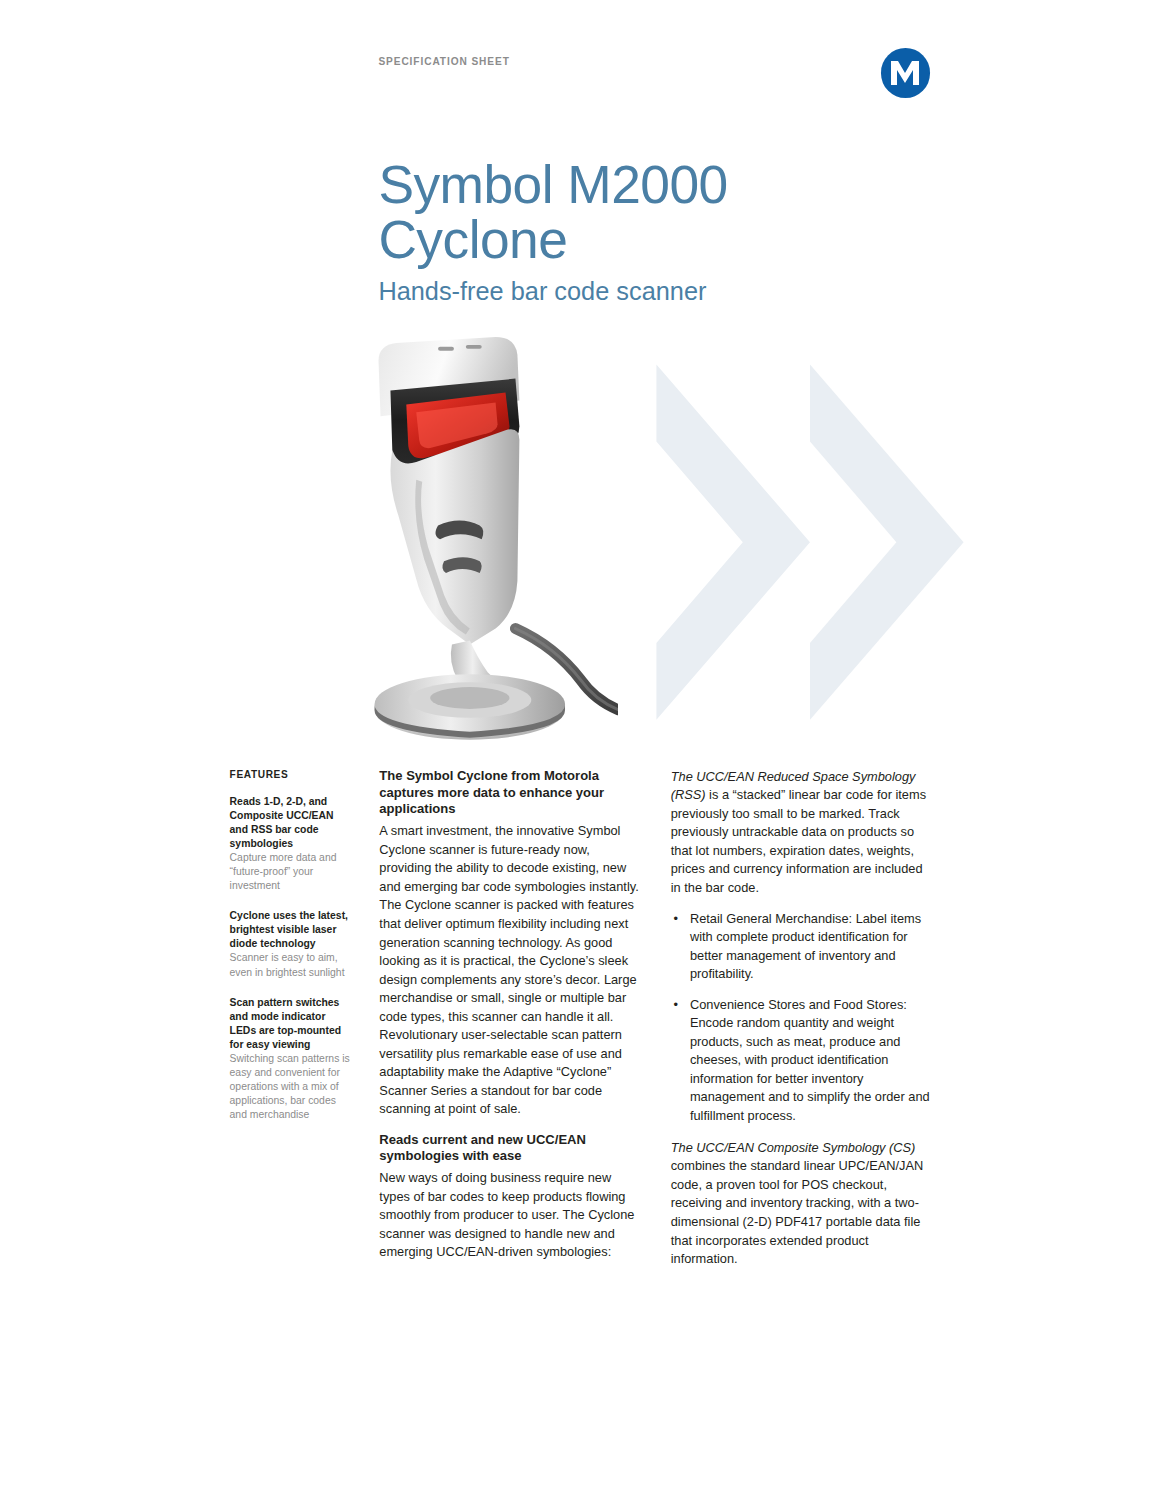Specification Sheet
Symbol M2000 Cyclone
Hands-free bar code scanner
FEATURES
Reads 1-D, 2-D, and Composite UCC/EAN and RSS bar code symbologies Capture more data and “future-proof” your investment
Cyclone uses the latest, brightest visible laser diode technology Scanner is easy to aim, even in brightest sunlight
Scan pattern switches and mode indicator LEDs are top-mounted for easy viewing Switching scan patterns is easy and convenient for operations with a mix of applications, bar codes and merchandise
The Symbol Cyclone from Motorola captures more data to enhance your applications
A smart investment, the innovative Symbol Cyclone scanner is future-ready now, providing the ability to decode existing, new and emerging bar code symbologies instantly. The Cyclone scanner is packed with features that deliver optimum flexibility including next generation scanning technology. As good looking as it is practical, the Cyclone’s sleek design complements any store’s decor. Large merchandise or small, single or multiple bar code types, this scanner can handle it all. Revolutionary user-selectable scan pattern versatility plus remarkable ease of use and adaptability make the Adaptive “Cyclone” Scanner Series a standout for bar code scanning at point of sale.
Reads current and new UCC/EAN symbologies with ease
New ways of doing business require new types of bar codes to keep products flowing smoothly from producer to user. The Cyclone scanner was designed to handle new and emerging UCC/EAN-driven symbologies:
The UCC/EAN Reduced Space Symbology (RSS) is a “stacked” linear bar code for items previously too small to be marked. Track previously untrackable data on products so that lot numbers, expiration dates, weights, prices and currency information are included in the bar code.
Retail General Merchandise: Label items with complete product identification for better management of inventory and profitability.
Convenience Stores and Food Stores: Encode random quantity and weight products, such as meat, produce and cheeses, with product identification information for better inventory management and to simplify the order and fulfillment process.
The UCC/EAN Composite Symbology (CS) combines the standard linear UPC/EAN/JAN code, a proven tool for POS checkout, receiving and inventory tracking, with a two-dimensional (2-D) PDF417 portable data file that incorporates extended product information.